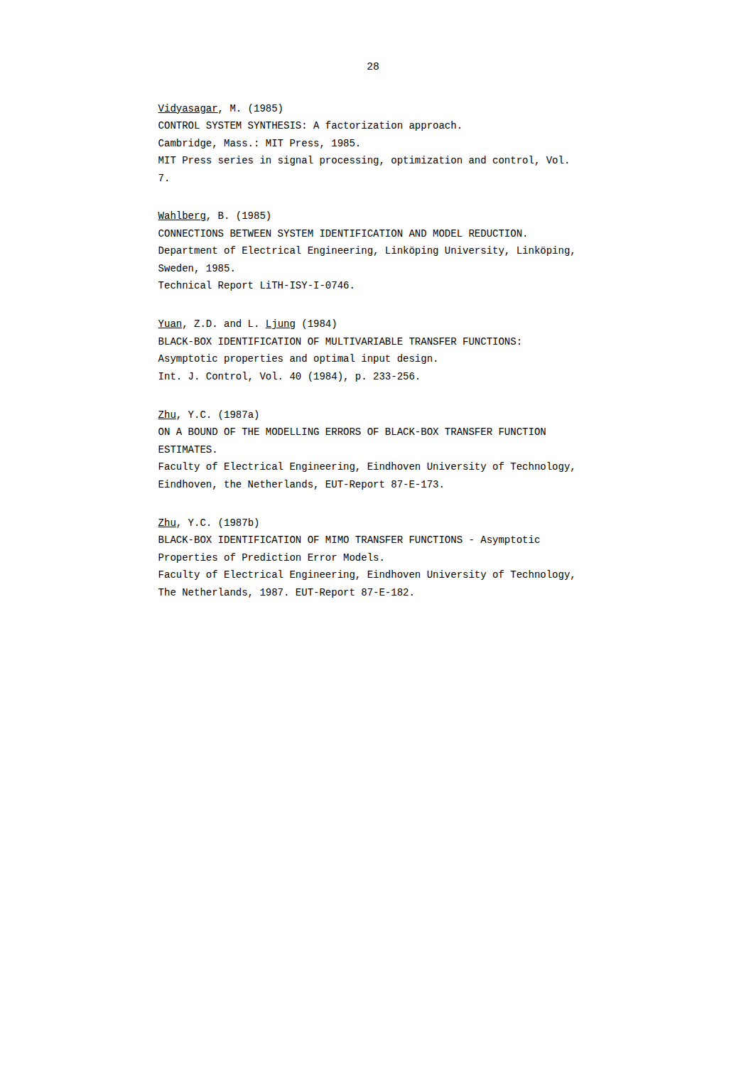28
Vidyasagar, M. (1985)
CONTROL SYSTEM SYNTHESIS: A factorization approach.
Cambridge, Mass.: MIT Press, 1985.
MIT Press series in signal processing, optimization and control, Vol. 7.
Wahlberg, B. (1985)
CONNECTIONS BETWEEN SYSTEM IDENTIFICATION AND MODEL REDUCTION.
Department of Electrical Engineering, Linköping University, Linköping, Sweden, 1985.
Technical Report LiTH-ISY-I-0746.
Yuan, Z.D. and L. Ljung (1984)
BLACK-BOX IDENTIFICATION OF MULTIVARIABLE TRANSFER FUNCTIONS: Asymptotic properties and optimal input design.
Int. J. Control, Vol. 40 (1984), p. 233-256.
Zhu, Y.C. (1987a)
ON A BOUND OF THE MODELLING ERRORS OF BLACK-BOX TRANSFER FUNCTION ESTIMATES.
Faculty of Electrical Engineering, Eindhoven University of Technology, Eindhoven, the Netherlands, EUT-Report 87-E-173.
Zhu, Y.C. (1987b)
BLACK-BOX IDENTIFICATION OF MIMO TRANSFER FUNCTIONS - Asymptotic Properties of Prediction Error Models.
Faculty of Electrical Engineering, Eindhoven University of Technology, The Netherlands, 1987. EUT-Report 87-E-182.